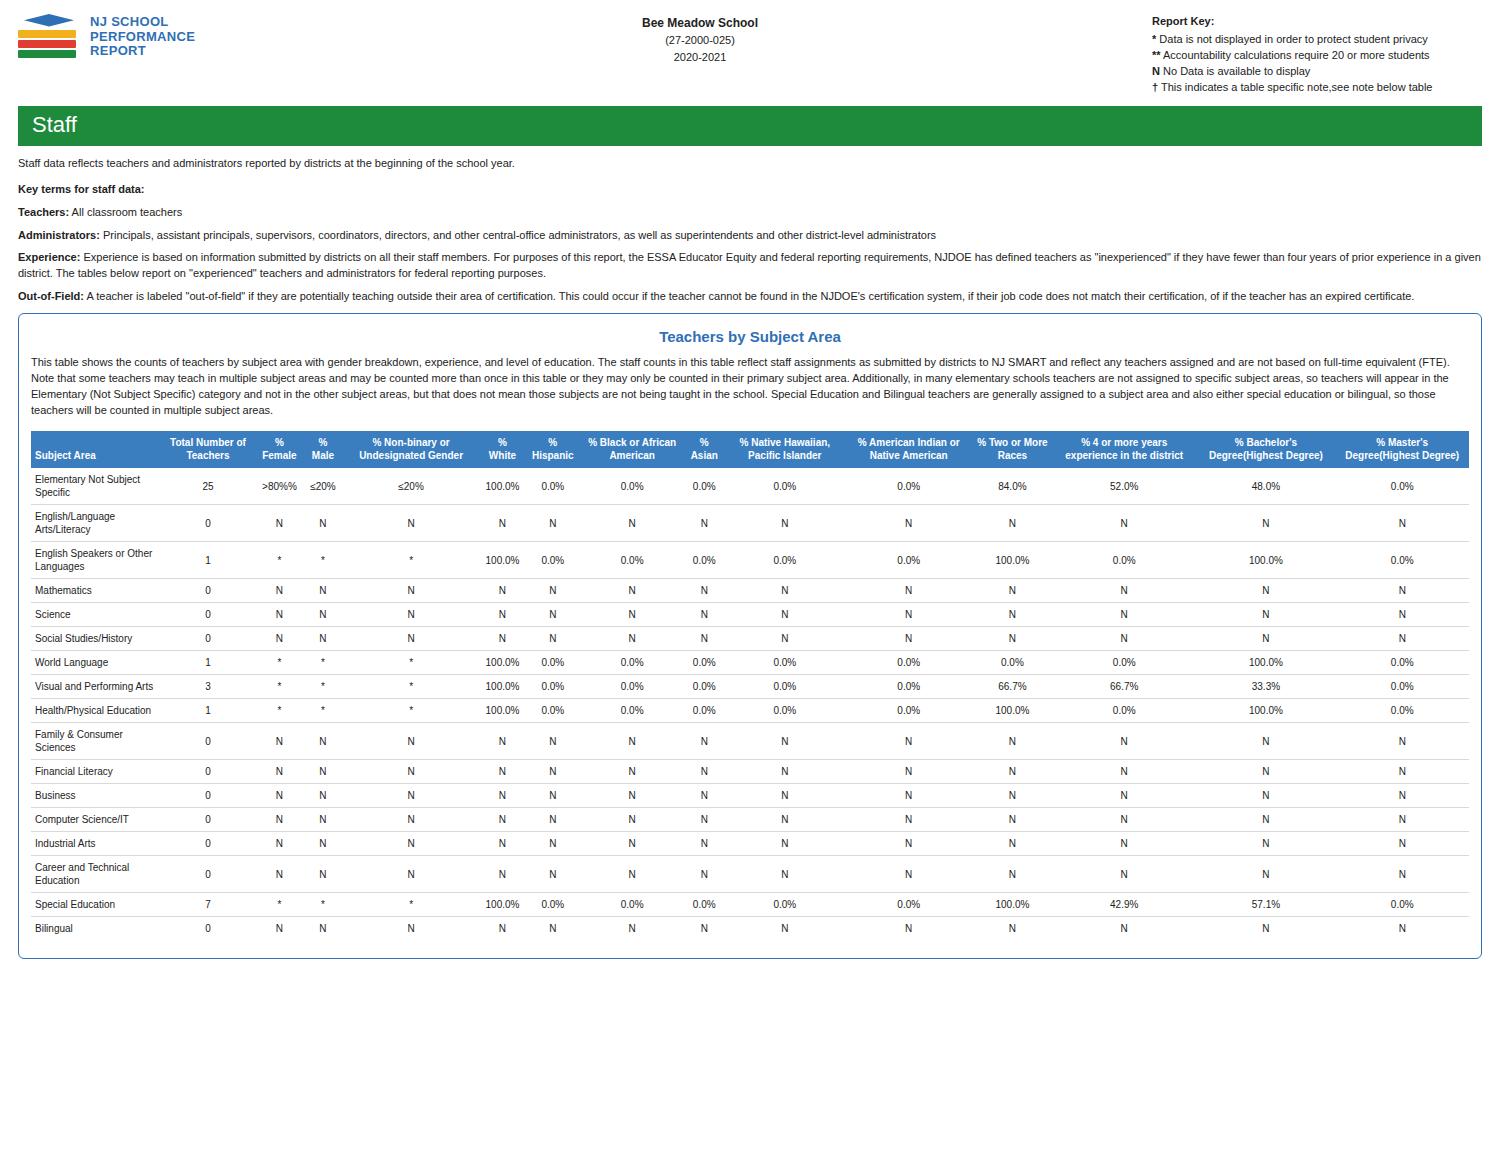NJ SCHOOL
PERFORMANCE
REPORT
Bee Meadow School
(27-2000-025)
2020-2021
Report Key:
* Data is not displayed in order to protect student privacy
** Accountability calculations require 20 or more students
N No Data is available to display
† This indicates a table specific note,see note below table
Staff
Staff data reflects teachers and administrators reported by districts at the beginning of the school year.
Key terms for staff data:
Teachers: All classroom teachers
Administrators: Principals, assistant principals, supervisors, coordinators, directors, and other central-office administrators, as well as superintendents and other district-level administrators
Experience: Experience is based on information submitted by districts on all their staff members. For purposes of this report, the ESSA Educator Equity and federal reporting requirements, NJDOE has defined teachers as "inexperienced" if they have fewer than four years of prior experience in a given district. The tables below report on "experienced" teachers and administrators for federal reporting purposes.
Out-of-Field: A teacher is labeled "out-of-field" if they are potentially teaching outside their area of certification. This could occur if the teacher cannot be found in the NJDOE's certification system, if their job code does not match their certification, of if the teacher has an expired certificate.
Teachers by Subject Area
This table shows the counts of teachers by subject area with gender breakdown, experience, and level of education. The staff counts in this table reflect staff assignments as submitted by districts to NJ SMART and reflect any teachers assigned and are not based on full-time equivalent (FTE). Note that some teachers may teach in multiple subject areas and may be counted more than once in this table or they may only be counted in their primary subject area. Additionally, in many elementary schools teachers are not assigned to specific subject areas, so teachers will appear in the Elementary (Not Subject Specific) category and not in the other subject areas, but that does not mean those subjects are not being taught in the school. Special Education and Bilingual teachers are generally assigned to a subject area and also either special education or bilingual, so those teachers will be counted in multiple subject areas.
| Subject Area | Total Number of Teachers | % Female | % Male | % Non-binary or Undesignated Gender | % White | % Hispanic | % Black or African American | % Asian | % Native Hawaiian, Pacific Islander | % American Indian or Native American | % Two or More Races | % 4 or more years experience in the district | % Bachelor's Degree(Highest Degree) | % Master's Degree(Highest Degree) |
| --- | --- | --- | --- | --- | --- | --- | --- | --- | --- | --- | --- | --- | --- | --- |
| Elementary Not Subject Specific | 25 | >80%% | ≤20% | ≤20% | 100.0% | 0.0% | 0.0% | 0.0% | 0.0% | 0.0% | 84.0% | 52.0% | 48.0% | 0.0% |
| English/Language Arts/Literacy | 0 | N | N | N | N | N | N | N | N | N | N | N | N | N |
| English Speakers or Other Languages | 1 | * | * | * | 100.0% | 0.0% | 0.0% | 0.0% | 0.0% | 0.0% | 100.0% | 0.0% | 100.0% | 0.0% |
| Mathematics | 0 | N | N | N | N | N | N | N | N | N | N | N | N | N |
| Science | 0 | N | N | N | N | N | N | N | N | N | N | N | N | N |
| Social Studies/History | 0 | N | N | N | N | N | N | N | N | N | N | N | N | N |
| World Language | 1 | * | * | * | 100.0% | 0.0% | 0.0% | 0.0% | 0.0% | 0.0% | 0.0% | 0.0% | 100.0% | 0.0% |
| Visual and Performing Arts | 3 | * | * | * | 100.0% | 0.0% | 0.0% | 0.0% | 0.0% | 0.0% | 66.7% | 66.7% | 33.3% | 0.0% |
| Health/Physical Education | 1 | * | * | * | 100.0% | 0.0% | 0.0% | 0.0% | 0.0% | 0.0% | 100.0% | 0.0% | 100.0% | 0.0% |
| Family & Consumer Sciences | 0 | N | N | N | N | N | N | N | N | N | N | N | N | N |
| Financial Literacy | 0 | N | N | N | N | N | N | N | N | N | N | N | N | N |
| Business | 0 | N | N | N | N | N | N | N | N | N | N | N | N | N |
| Computer Science/IT | 0 | N | N | N | N | N | N | N | N | N | N | N | N | N |
| Industrial Arts | 0 | N | N | N | N | N | N | N | N | N | N | N | N | N |
| Career and Technical Education | 0 | N | N | N | N | N | N | N | N | N | N | N | N | N |
| Special Education | 7 | * | * | * | 100.0% | 0.0% | 0.0% | 0.0% | 0.0% | 0.0% | 100.0% | 42.9% | 57.1% | 0.0% |
| Bilingual | 0 | N | N | N | N | N | N | N | N | N | N | N | N | N |